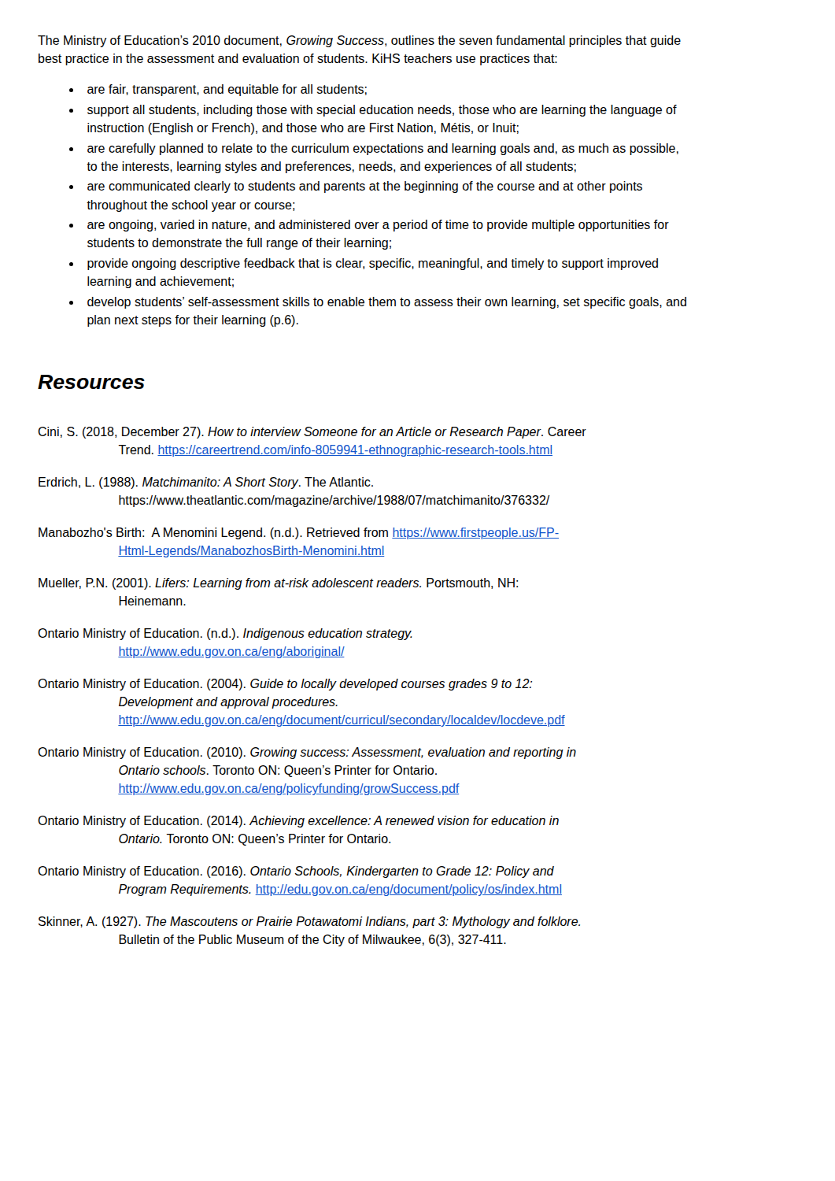The Ministry of Education’s 2010 document, Growing Success, outlines the seven fundamental principles that guide best practice in the assessment and evaluation of students. KiHS teachers use practices that:
are fair, transparent, and equitable for all students;
support all students, including those with special education needs, those who are learning the language of instruction (English or French), and those who are First Nation, Métis, or Inuit;
are carefully planned to relate to the curriculum expectations and learning goals and, as much as possible, to the interests, learning styles and preferences, needs, and experiences of all students;
are communicated clearly to students and parents at the beginning of the course and at other points throughout the school year or course;
are ongoing, varied in nature, and administered over a period of time to provide multiple opportunities for students to demonstrate the full range of their learning;
provide ongoing descriptive feedback that is clear, specific, meaningful, and timely to support improved learning and achievement;
develop students’ self‑assessment skills to enable them to assess their own learning, set specific goals, and plan next steps for their learning (p.6).
Resources
Cini, S. (2018, December 27). How to interview Someone for an Article or Research Paper. CareerTrend. https://careertrend.com/info-8059941-ethnographic-research-tools.html
Erdrich, L. (1988). Matchimanito: A Short Story. The Atlantic.https://www.theatlantic.com/magazine/archive/1988/07/matchimanito/376332/
Manabozho's Birth: A Menomini Legend. (n.d.). Retrieved from https://www.firstpeople.us/FP-Html-Legends/ManabozhosBirth-Menomini.html
Mueller, P.N. (2001). Lifers: Learning from at-risk adolescent readers. Portsmouth, NH:Heinemann.
Ontario Ministry of Education. (n.d.). Indigenous education strategy. http://www.edu.gov.on.ca/eng/aboriginal/
Ontario Ministry of Education. (2004). Guide to locally developed courses grades 9 to 12: Development and approval procedures. http://www.edu.gov.on.ca/eng/document/curricul/secondary/localdev/locdeve.pdf
Ontario Ministry of Education. (2010). Growing success: Assessment, evaluation and reporting in Ontario schools. Toronto ON: Queen’s Printer for Ontario. http://www.edu.gov.on.ca/eng/policyfunding/growSuccess.pdf
Ontario Ministry of Education. (2014). Achieving excellence: A renewed vision for education in Ontario. Toronto ON: Queen’s Printer for Ontario.
Ontario Ministry of Education. (2016). Ontario Schools, Kindergarten to Grade 12: Policy and Program Requirements. http://edu.gov.on.ca/eng/document/policy/os/index.html
Skinner, A. (1927). The Mascoutens or Prairie Potawatomi Indians, part 3: Mythology and folklore. Bulletin of the Public Museum of the City of Milwaukee, 6(3), 327-411.